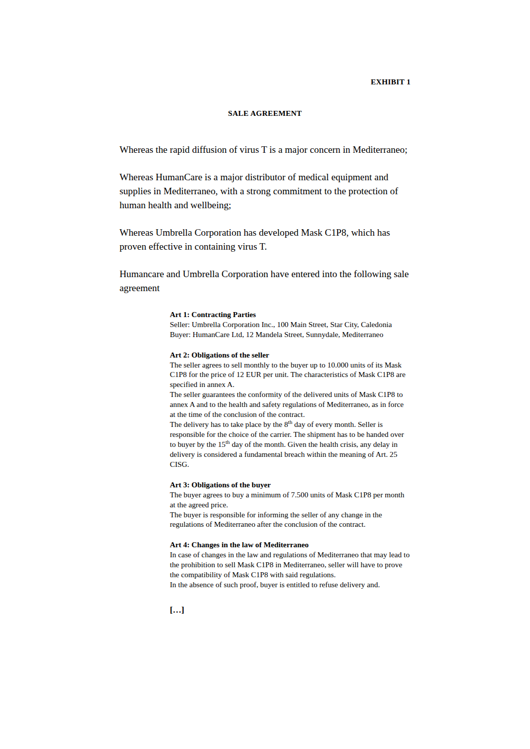EXHIBIT 1
SALE AGREEMENT
Whereas the rapid diffusion of virus T is a major concern in Mediterraneo;
Whereas HumanCare is a major distributor of medical equipment and supplies in Mediterraneo, with a strong commitment to the protection of human health and wellbeing;
Whereas Umbrella Corporation has developed Mask C1P8, which has proven effective in containing virus T.
Humancare and Umbrella Corporation have entered into the following sale agreement
Art 1: Contracting Parties
Seller: Umbrella Corporation Inc., 100 Main Street, Star City, Caledonia
Buyer: HumanCare Ltd, 12 Mandela Street, Sunnydale, Mediterraneo
Art 2: Obligations of the seller
The seller agrees to sell monthly to the buyer up to 10.000 units of its Mask C1P8 for the price of 12 EUR per unit. The characteristics of Mask C1P8 are specified in annex A.
The seller guarantees the conformity of the delivered units of Mask C1P8 to annex A and to the health and safety regulations of Mediterraneo, as in force at the time of the conclusion of the contract.
The delivery has to take place by the 8th day of every month. Seller is responsible for the choice of the carrier. The shipment has to be handed over to buyer by the 15th day of the month. Given the health crisis, any delay in delivery is considered a fundamental breach within the meaning of Art. 25 CISG.
Art 3: Obligations of the buyer
The buyer agrees to buy a minimum of 7.500 units of Mask C1P8 per month at the agreed price.
The buyer is responsible for informing the seller of any change in the regulations of Mediterraneo after the conclusion of the contract.
Art 4: Changes in the law of Mediterraneo
In case of changes in the law and regulations of Mediterraneo that may lead to the prohibition to sell Mask C1P8 in Mediterraneo, seller will have to prove the compatibility of Mask C1P8 with said regulations.
In the absence of such proof, buyer is entitled to refuse delivery and.
[…]